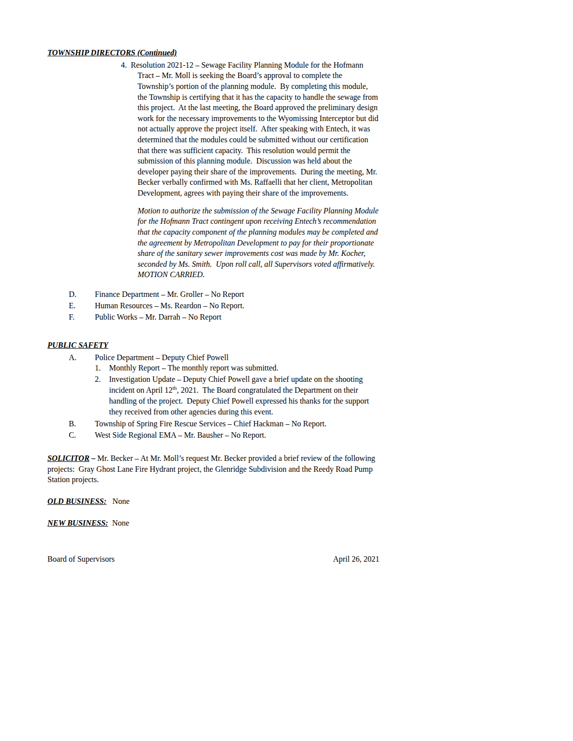TOWNSHIP DIRECTORS (Continued)
4. Resolution 2021-12 – Sewage Facility Planning Module for the Hofmann Tract – Mr. Moll is seeking the Board’s approval to complete the Township’s portion of the planning module. By completing this module, the Township is certifying that it has the capacity to handle the sewage from this project. At the last meeting, the Board approved the preliminary design work for the necessary improvements to the Wyomissing Interceptor but did not actually approve the project itself. After speaking with Entech, it was determined that the modules could be submitted without our certification that there was sufficient capacity. This resolution would permit the submission of this planning module. Discussion was held about the developer paying their share of the improvements. During the meeting, Mr. Becker verbally confirmed with Ms. Raffaelli that her client, Metropolitan Development, agrees with paying their share of the improvements.
Motion to authorize the submission of the Sewage Facility Planning Module for the Hofmann Tract contingent upon receiving Entech’s recommendation that the capacity component of the planning modules may be completed and the agreement by Metropolitan Development to pay for their proportionate share of the sanitary sewer improvements cost was made by Mr. Kocher, seconded by Ms. Smith. Upon roll call, all Supervisors voted affirmatively. MOTION CARRIED.
D. Finance Department – Mr. Groller – No Report
E. Human Resources – Ms. Reardon – No Report.
F. Public Works – Mr. Darrah – No Report
PUBLIC SAFETY
A. Police Department – Deputy Chief Powell
1. Monthly Report – The monthly report was submitted.
2. Investigation Update – Deputy Chief Powell gave a brief update on the shooting incident on April 12th, 2021. The Board congratulated the Department on their handling of the project. Deputy Chief Powell expressed his thanks for the support they received from other agencies during this event.
B. Township of Spring Fire Rescue Services – Chief Hackman – No Report.
C. West Side Regional EMA – Mr. Bausher – No Report.
SOLICITOR – Mr. Becker – At Mr. Moll’s request Mr. Becker provided a brief review of the following projects: Gray Ghost Lane Fire Hydrant project, the Glenridge Subdivision and the Reedy Road Pump Station projects.
OLD BUSINESS: None
NEW BUSINESS: None
Board of Supervisors April 26, 2021